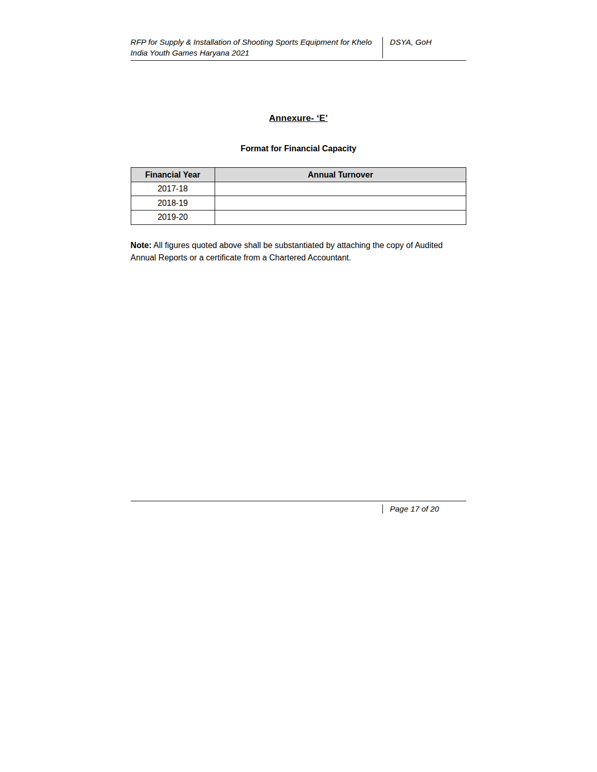RFP for Supply & Installation of Shooting Sports Equipment for Khelo India Youth Games Haryana 2021
DSYA, GoH
Annexure- ‘E’
Format for Financial Capacity
| Financial Year | Annual Turnover |
| --- | --- |
| 2017-18 | |
| 2018-19 | |
| 2019-20 | |
Note: All figures quoted above shall be substantiated by attaching the copy of Audited Annual Reports or a certificate from a Chartered Accountant.
Page 17 of 20